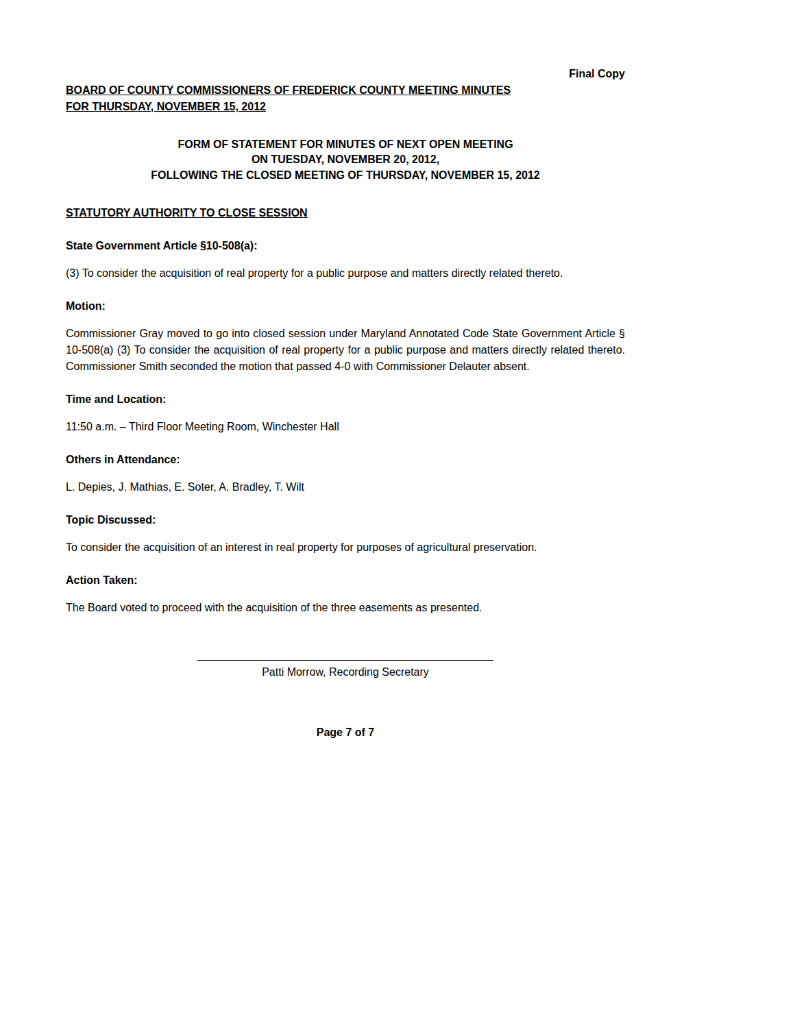Final Copy
BOARD OF COUNTY COMMISSIONERS OF FREDERICK COUNTY MEETING MINUTES
FOR THURSDAY, NOVEMBER 15, 2012
FORM OF STATEMENT FOR MINUTES OF NEXT OPEN MEETING
ON TUESDAY, NOVEMBER 20, 2012,
FOLLOWING THE CLOSED MEETING OF THURSDAY, NOVEMBER 15, 2012
STATUTORY AUTHORITY TO CLOSE SESSION
State Government Article §10-508(a):
(3) To consider the acquisition of real property for a public purpose and matters directly related thereto.
Motion:
Commissioner Gray moved to go into closed session under Maryland Annotated Code State Government Article § 10-508(a) (3) To consider the acquisition of real property for a public purpose and matters directly related thereto. Commissioner Smith seconded the motion that passed 4-0 with Commissioner Delauter absent.
Time and Location:
11:50 a.m. – Third Floor Meeting Room, Winchester Hall
Others in Attendance:
L. Depies, J. Mathias, E. Soter, A. Bradley, T. Wilt
Topic Discussed:
To consider the acquisition of an interest in real property for purposes of agricultural preservation.
Action Taken:
The Board voted to proceed with the acquisition of the three easements as presented.
Patti Morrow, Recording Secretary
Page 7 of 7